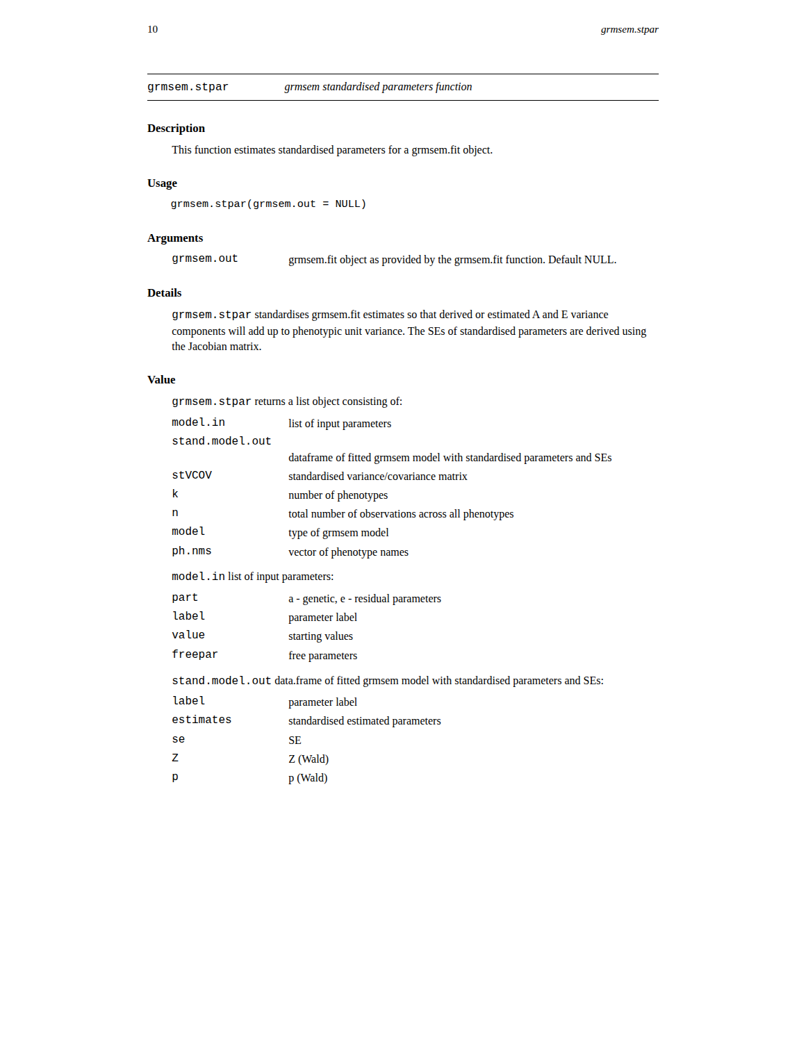10 grmsem.stpar
grmsem.stpar grmsem standardised parameters function
Description
This function estimates standardised parameters for a grmsem.fit object.
Usage
grmsem.stpar(grmsem.out = NULL)
Arguments
grmsem.out
grmsem.fit object as provided by the grmsem.fit function. Default NULL.
Details
grmsem.stpar standardises grmsem.fit estimates so that derived or estimated A and E variance components will add up to phenotypic unit variance. The SEs of standardised parameters are derived using the Jacobian matrix.
Value
grmsem.stpar returns a list object consisting of:
model.in
list of input parameters
stand.model.out
dataframe of fitted grmsem model with standardised parameters and SEs
stVCOV
standardised variance/covariance matrix
k
number of phenotypes
n
total number of observations across all phenotypes
model
type of grmsem model
ph.nms
vector of phenotype names
model.in list of input parameters:
part
a - genetic, e - residual parameters
label
parameter label
value
starting values
freepar
free parameters
stand.model.out data.frame of fitted grmsem model with standardised parameters and SEs:
label
parameter label
estimates
standardised estimated parameters
se
SE
Z
Z (Wald)
p
p (Wald)